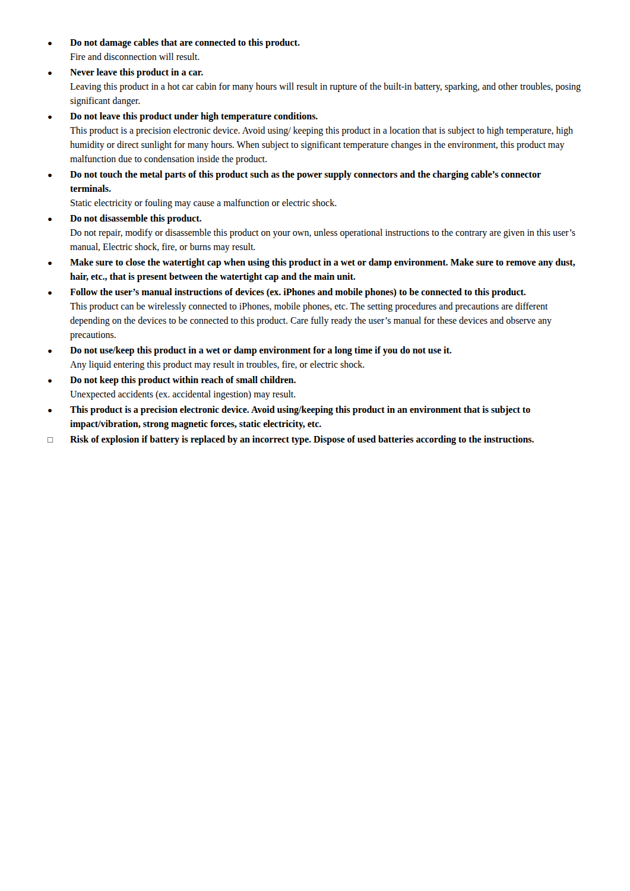Do not damage cables that are connected to this product.
Fire and disconnection will result.
Never leave this product in a car.
Leaving this product in a hot car cabin for many hours will result in rupture of the built-in battery, sparking, and other troubles, posing significant danger.
Do not leave this product under high temperature conditions.
This product is a precision electronic device. Avoid using/ keeping this product in a location that is subject to high temperature, high humidity or direct sunlight for many hours. When subject to significant temperature changes in the environment, this product may malfunction due to condensation inside the product.
Do not touch the metal parts of this product such as the power supply connectors and the charging cable’s connector terminals.
Static electricity or fouling may cause a malfunction or electric shock.
Do not disassemble this product.
Do not repair, modify or disassemble this product on your own, unless operational instructions to the contrary are given in this user’s manual, Electric shock, fire, or burns may result.
Make sure to close the watertight cap when using this product in a wet or damp environment. Make sure to remove any dust, hair, etc., that is present between the watertight cap and the main unit.
Follow the user’s manual instructions of devices (ex. iPhones and mobile phones) to be connected to this product.
This product can be wirelessly connected to iPhones, mobile phones, etc. The setting procedures and precautions are different depending on the devices to be connected to this product. Care fully ready the user’s manual for these devices and observe any precautions.
Do not use/keep this product in a wet or damp environment for a long time if you do not use it.
Any liquid entering this product may result in troubles, fire, or electric shock.
Do not keep this product within reach of small children.
Unexpected accidents (ex. accidental ingestion) may result.
This product is a precision electronic device. Avoid using/keeping this product in an environment that is subject to impact/vibration, strong magnetic forces, static electricity, etc.
Risk of explosion if battery is replaced by an incorrect type. Dispose of used batteries according to the instructions.